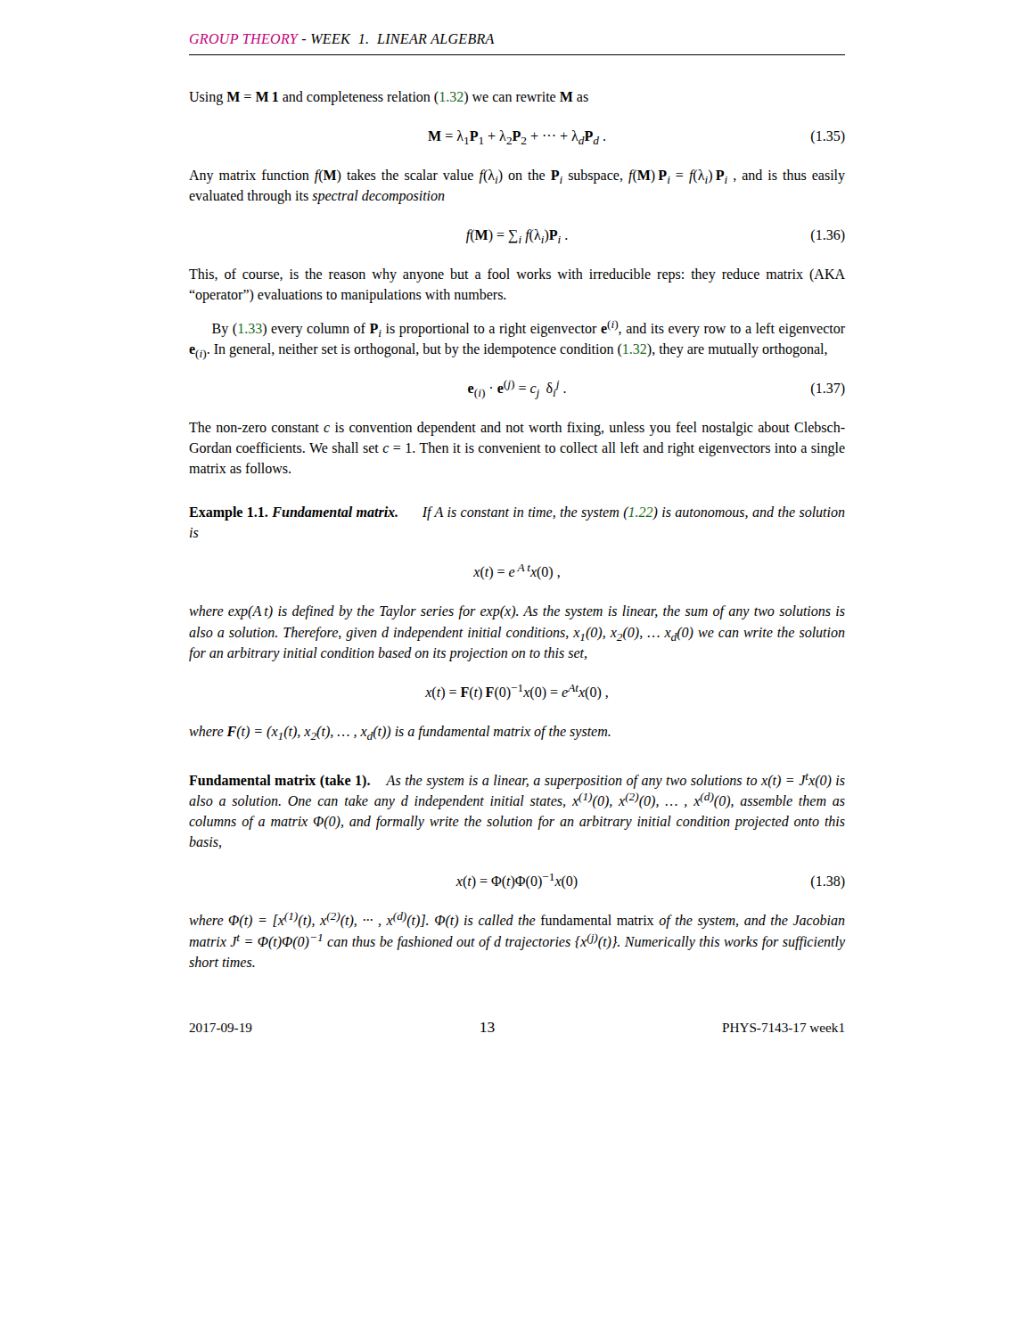GROUP THEORY - WEEK 1. LINEAR ALGEBRA
Using M = M 1 and completeness relation (1.32) we can rewrite M as
M = λ1P1 + λ2P2 + ··· + λdPd .
(1.35)
Any matrix function f(M) takes the scalar value f(λi) on the Pi subspace, f(M) Pi = f(λi) Pi , and is thus easily evaluated through its spectral decomposition
f(M) = ∑i f(λi)Pi .
(1.36)
This, of course, is the reason why anyone but a fool works with irreducible reps: they reduce matrix (AKA “operator”) evaluations to manipulations with numbers.
By (1.33) every column of Pi is proportional to a right eigenvector e(i), and its every row to a left eigenvector e(i). In general, neither set is orthogonal, but by the idempotence condition (1.32), they are mutually orthogonal,
e(i) · e(j) = cj  δij .
(1.37)
The non-zero constant c is convention dependent and not worth fixing, unless you feel nostalgic about Clebsch-Gordan coefficients. We shall set c = 1. Then it is convenient to collect all left and right eigenvectors into a single matrix as follows.
Example 1.1. Fundamental matrix. If A is constant in time, the system (1.22) is autonomous, and the solution is
x(t) = e A tx(0) ,
where exp(A t) is defined by the Taylor series for exp(x). As the system is linear, the sum of any two solutions is also a solution. Therefore, given d independent initial conditions, x1(0), x2(0), … xd(0) we can write the solution for an arbitrary initial condition based on its projection on to this set,
x(t) = F(t) F(0)−1x(0) = eAtx(0) ,
where F(t) = (x1(t), x2(t), … , xd(t)) is a fundamental matrix of the system.
Fundamental matrix (take 1). As the system is a linear, a superposition of any two solutions to x(t) = Jtx(0) is also a solution. One can take any d independent initial states, x(1)(0), x(2)(0), … , x(d)(0), assemble them as columns of a matrix Φ(0), and formally write the solution for an arbitrary initial condition projected onto this basis,
x(t) = Φ(t)Φ(0)−1x(0)
(1.38)
where Φ(t) = [x(1)(t), x(2)(t), ··· , x(d)(t)]. Φ(t) is called the fundamental matrix of the system, and the Jacobian matrix Jt = Φ(t)Φ(0)−1 can thus be fashioned out of d trajectories {x(j)(t)}. Numerically this works for sufficiently short times.
2017-09-19 13 PHYS-7143-17 week1